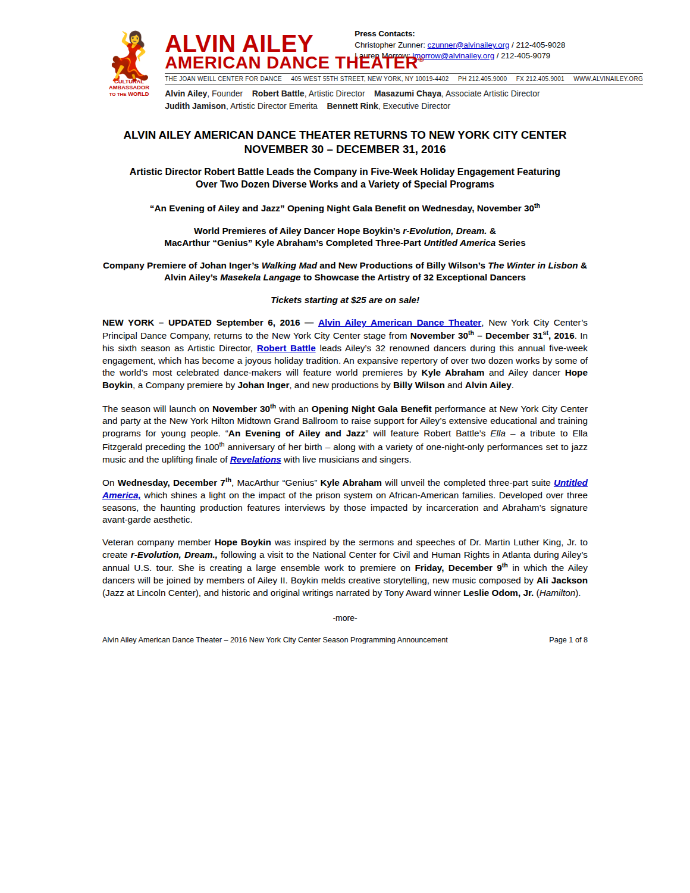Press Contacts:
Christopher Zunner: czunner@alvinailey.org / 212-405-9028
Lauren Morrow: lmorrow@alvinailey.org / 212-405-9079
💃
CULTURAL
AMBASSADOR
TO THE WORLD
ALVIN AILEY AMERICAN DANCE THEATER®
THE JOAN WEILL CENTER FOR DANCE 405 WEST 55TH STREET, NEW YORK, NY 10019-4402 PH 212.405.9000 FX 212.405.9001 WWW.ALVINAILEY.ORG
Alvin Ailey, Founder Robert Battle, Artistic Director Masazumi Chaya, Associate Artistic Director
Judith Jamison, Artistic Director Emerita Bennett Rink, Executive Director
ALVIN AILEY AMERICAN DANCE THEATER RETURNS TO NEW YORK CITY CENTER
NOVEMBER 30 – DECEMBER 31, 2016
Artistic Director Robert Battle Leads the Company in Five-Week Holiday Engagement Featuring
Over Two Dozen Diverse Works and a Variety of Special Programs
“An Evening of Ailey and Jazz” Opening Night Gala Benefit on Wednesday, November 30th
World Premieres of Ailey Dancer Hope Boykin’s r-Evolution, Dream. &
MacArthur “Genius” Kyle Abraham’s Completed Three-Part Untitled America Series
Company Premiere of Johan Inger’s Walking Mad and New Productions of Billy Wilson’s The Winter in Lisbon & Alvin Ailey’s Masekela Langage to Showcase the Artistry of 32 Exceptional Dancers
Tickets starting at $25 are on sale!
NEW YORK – UPDATED September 6, 2016 — Alvin Ailey American Dance Theater, New York City Center’s Principal Dance Company, returns to the New York City Center stage from November 30th – December 31st, 2016. In his sixth season as Artistic Director, Robert Battle leads Ailey’s 32 renowned dancers during this annual five-week engagement, which has become a joyous holiday tradition. An expansive repertory of over two dozen works by some of the world’s most celebrated dance-makers will feature world premieres by Kyle Abraham and Ailey dancer Hope Boykin, a Company premiere by Johan Inger, and new productions by Billy Wilson and Alvin Ailey.
The season will launch on November 30th with an Opening Night Gala Benefit performance at New York City Center and party at the New York Hilton Midtown Grand Ballroom to raise support for Ailey’s extensive educational and training programs for young people. “An Evening of Ailey and Jazz” will feature Robert Battle’s Ella – a tribute to Ella Fitzgerald preceding the 100th anniversary of her birth – along with a variety of one-night-only performances set to jazz music and the uplifting finale of Revelations with live musicians and singers.
On Wednesday, December 7th, MacArthur “Genius” Kyle Abraham will unveil the completed three-part suite Untitled America, which shines a light on the impact of the prison system on African-American families. Developed over three seasons, the haunting production features interviews by those impacted by incarceration and Abraham’s signature avant-garde aesthetic.
Veteran company member Hope Boykin was inspired by the sermons and speeches of Dr. Martin Luther King, Jr. to create r-Evolution, Dream., following a visit to the National Center for Civil and Human Rights in Atlanta during Ailey’s annual U.S. tour. She is creating a large ensemble work to premiere on Friday, December 9th in which the Ailey dancers will be joined by members of Ailey II. Boykin melds creative storytelling, new music composed by Ali Jackson (Jazz at Lincoln Center), and historic and original writings narrated by Tony Award winner Leslie Odom, Jr. (Hamilton).
-more-
Alvin Ailey American Dance Theater – 2016 New York City Center Season Programming Announcement Page 1 of 8